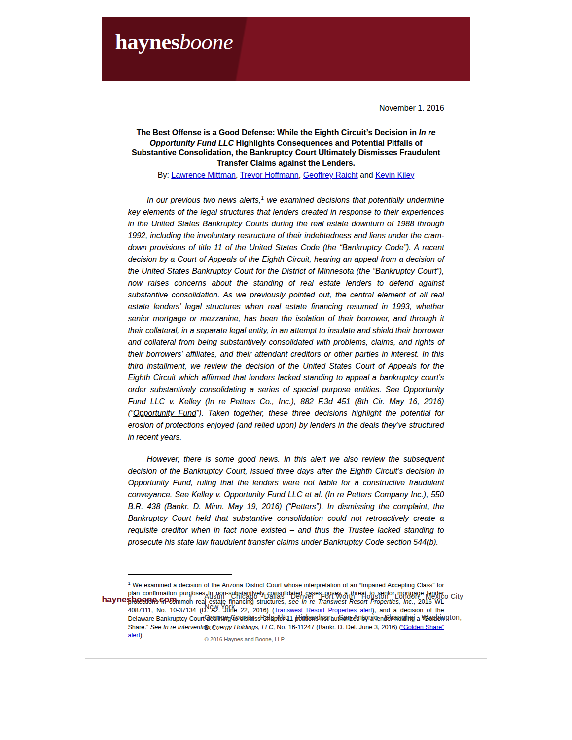haynes boone
November 1, 2016
The Best Offense is a Good Defense: While the Eighth Circuit’s Decision in In re Opportunity Fund LLC Highlights Consequences and Potential Pitfalls of Substantive Consolidation, the Bankruptcy Court Ultimately Dismisses Fraudulent Transfer Claims against the Lenders.
By: Lawrence Mittman, Trevor Hoffmann, Geoffrey Raicht and Kevin Kiley
In our previous two news alerts,1 we examined decisions that potentially undermine key elements of the legal structures that lenders created in response to their experiences in the United States Bankruptcy Courts during the real estate downturn of 1988 through 1992, including the involuntary restructure of their indebtedness and liens under the cram-down provisions of title 11 of the United States Code (the “Bankruptcy Code”). A recent decision by a Court of Appeals of the Eighth Circuit, hearing an appeal from a decision of the United States Bankruptcy Court for the District of Minnesota (the “Bankruptcy Court”), now raises concerns about the standing of real estate lenders to defend against substantive consolidation. As we previously pointed out, the central element of all real estate lenders’ legal structures when real estate financing resumed in 1993, whether senior mortgage or mezzanine, has been the isolation of their borrower, and through it their collateral, in a separate legal entity, in an attempt to insulate and shield their borrower and collateral from being substantively consolidated with problems, claims, and rights of their borrowers’ affiliates, and their attendant creditors or other parties in interest. In this third installment, we review the decision of the United States Court of Appeals for the Eighth Circuit which affirmed that lenders lacked standing to appeal a bankruptcy court’s order substantively consolidating a series of special purpose entities. See Opportunity Fund LLC v. Kelley (In re Petters Co., Inc.), 882 F.3d 451 (8th Cir. May 16, 2016) (“Opportunity Fund”). Taken together, these three decisions highlight the potential for erosion of protections enjoyed (and relied upon) by lenders in the deals they’ve structured in recent years.
However, there is some good news. In this alert we also review the subsequent decision of the Bankruptcy Court, issued three days after the Eighth Circuit’s decision in Opportunity Fund, ruling that the lenders were not liable for a constructive fraudulent conveyance. See Kelley v. Opportunity Fund LLC et al. (In re Petters Company Inc.), 550 B.R. 438 (Bankr. D. Minn. May 19, 2016) (“Petters”). In dismissing the complaint, the Bankruptcy Court held that substantive consolidation could not retroactively create a requisite creditor when in fact none existed – and thus the Trustee lacked standing to prosecute his state law fraudulent transfer claims under Bankruptcy Code section 544(b).
1 We examined a decision of the Arizona District Court whose interpretation of an “Impaired Accepting Class” for plan confirmation purposes in non-substantively consolidated cases poses a threat to senior mortgage lender protections in common real estate financing structures, see In re Transwest Resort Properties, Inc., 2016 WL 4087111, No. 10-37134 (D. Az. June 22, 2016) (Transwest Resort Properties alert), and a decision of the Delaware Bankruptcy Court declining to dismiss Chapter 11 petitions not authorized by a lender holding a “Golden Share.” See In re Intervention Energy Holdings, LLC, No. 16-11247 (Bankr. D. Del. June 3, 2016) (“Golden Share” alert).
haynesboone.com
/
Austin Chicago Dallas Denver Fort Worth Houston London Mexico City New York
Orange County Palo Alto Richardson San Antonio Shanghai Washington, D.C.
© 2016 Haynes and Boone, LLP